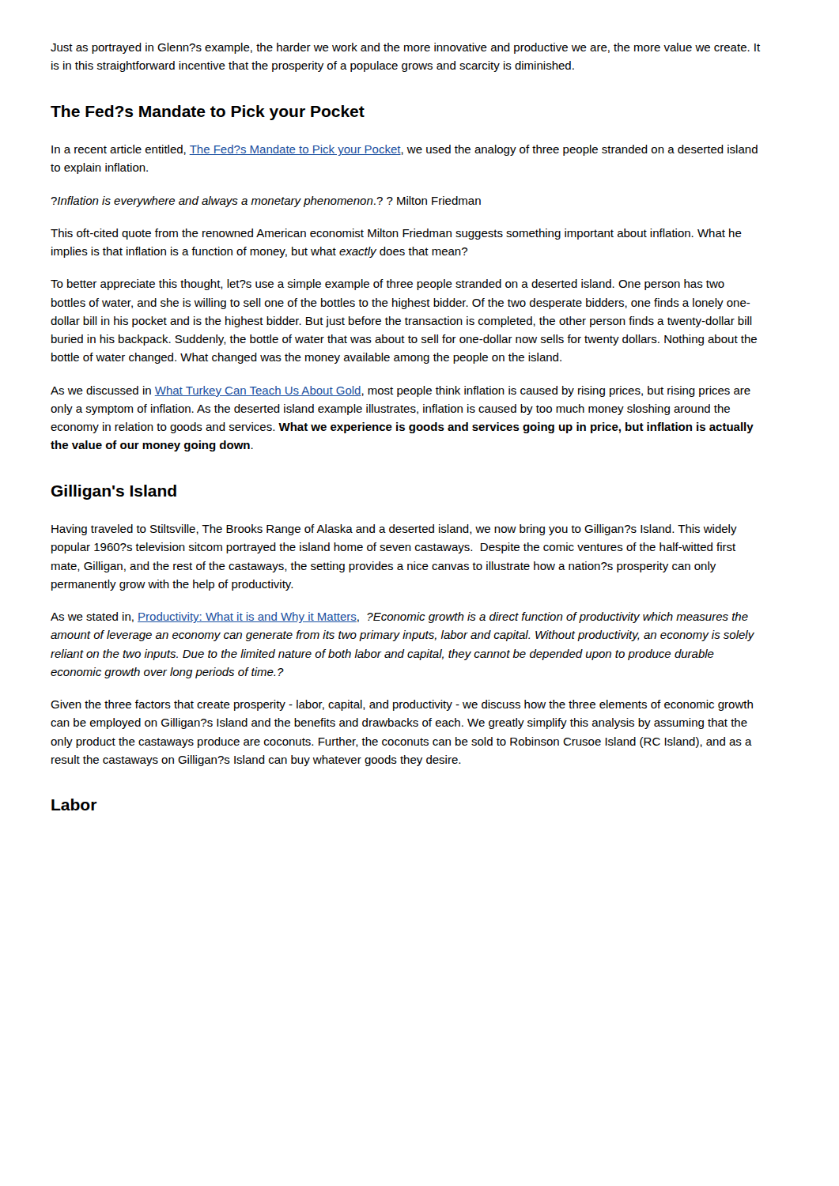Just as portrayed in Glenn?s example, the harder we work and the more innovative and productive we are, the more value we create. It is in this straightforward incentive that the prosperity of a populace grows and scarcity is diminished.
The Fed?s Mandate to Pick your Pocket
In a recent article entitled, The Fed?s Mandate to Pick your Pocket, we used the analogy of three people stranded on a deserted island to explain inflation.
?Inflation is everywhere and always a monetary phenomenon.? ? Milton Friedman
This oft-cited quote from the renowned American economist Milton Friedman suggests something important about inflation. What he implies is that inflation is a function of money, but what exactly does that mean?
To better appreciate this thought, let?s use a simple example of three people stranded on a deserted island. One person has two bottles of water, and she is willing to sell one of the bottles to the highest bidder. Of the two desperate bidders, one finds a lonely one-dollar bill in his pocket and is the highest bidder. But just before the transaction is completed, the other person finds a twenty-dollar bill buried in his backpack. Suddenly, the bottle of water that was about to sell for one-dollar now sells for twenty dollars. Nothing about the bottle of water changed. What changed was the money available among the people on the island.
As we discussed in What Turkey Can Teach Us About Gold, most people think inflation is caused by rising prices, but rising prices are only a symptom of inflation. As the deserted island example illustrates, inflation is caused by too much money sloshing around the economy in relation to goods and services. What we experience is goods and services going up in price, but inflation is actually the value of our money going down.
Gilligan's Island
Having traveled to Stiltsville, The Brooks Range of Alaska and a deserted island, we now bring you to Gilligan?s Island. This widely popular 1960?s television sitcom portrayed the island home of seven castaways. Despite the comic ventures of the half-witted first mate, Gilligan, and the rest of the castaways, the setting provides a nice canvas to illustrate how a nation?s prosperity can only permanently grow with the help of productivity.
As we stated in, Productivity: What it is and Why it Matters, ?Economic growth is a direct function of productivity which measures the amount of leverage an economy can generate from its two primary inputs, labor and capital. Without productivity, an economy is solely reliant on the two inputs. Due to the limited nature of both labor and capital, they cannot be depended upon to produce durable economic growth over long periods of time.?
Given the three factors that create prosperity - labor, capital, and productivity - we discuss how the three elements of economic growth can be employed on Gilligan?s Island and the benefits and drawbacks of each. We greatly simplify this analysis by assuming that the only product the castaways produce are coconuts. Further, the coconuts can be sold to Robinson Crusoe Island (RC Island), and as a result the castaways on Gilligan?s Island can buy whatever goods they desire.
Labor